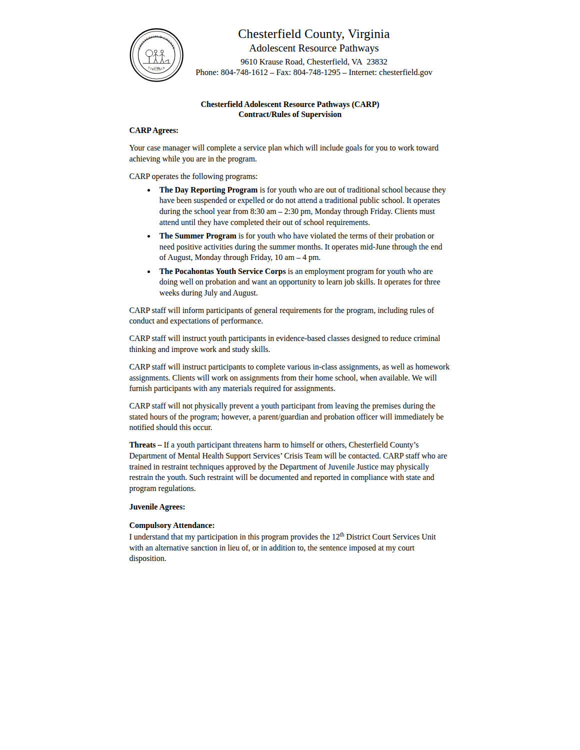CHESTERFIELD COUNTY VIRGINIA 1749
Chesterfield County, Virginia
Adolescent Resource Pathways
9610 Krause Road, Chesterfield, VA 23832
Phone: 804-748-1612 – Fax: 804-748-1295 – Internet: chesterfield.gov
Chesterfield Adolescent Resource Pathways (CARP) Contract/Rules of Supervision
CARP Agrees:
Your case manager will complete a service plan which will include goals for you to work toward achieving while you are in the program.
CARP operates the following programs:
The Day Reporting Program is for youth who are out of traditional school because they have been suspended or expelled or do not attend a traditional public school. It operates during the school year from 8:30 am – 2:30 pm, Monday through Friday. Clients must attend until they have completed their out of school requirements.
The Summer Program is for youth who have violated the terms of their probation or need positive activities during the summer months. It operates mid-June through the end of August, Monday through Friday, 10 am – 4 pm.
The Pocahontas Youth Service Corps is an employment program for youth who are doing well on probation and want an opportunity to learn job skills. It operates for three weeks during July and August.
CARP staff will inform participants of general requirements for the program, including rules of conduct and expectations of performance.
CARP staff will instruct youth participants in evidence-based classes designed to reduce criminal thinking and improve work and study skills.
CARP staff will instruct participants to complete various in-class assignments, as well as homework assignments. Clients will work on assignments from their home school, when available. We will furnish participants with any materials required for assignments.
CARP staff will not physically prevent a youth participant from leaving the premises during the stated hours of the program; however, a parent/guardian and probation officer will immediately be notified should this occur.
Threats – If a youth participant threatens harm to himself or others, Chesterfield County’s Department of Mental Health Support Services’ Crisis Team will be contacted. CARP staff who are trained in restraint techniques approved by the Department of Juvenile Justice may physically restrain the youth. Such restraint will be documented and reported in compliance with state and program regulations.
Juvenile Agrees:
Compulsory Attendance:
I understand that my participation in this program provides the 12th District Court Services Unit with an alternative sanction in lieu of, or in addition to, the sentence imposed at my court disposition.